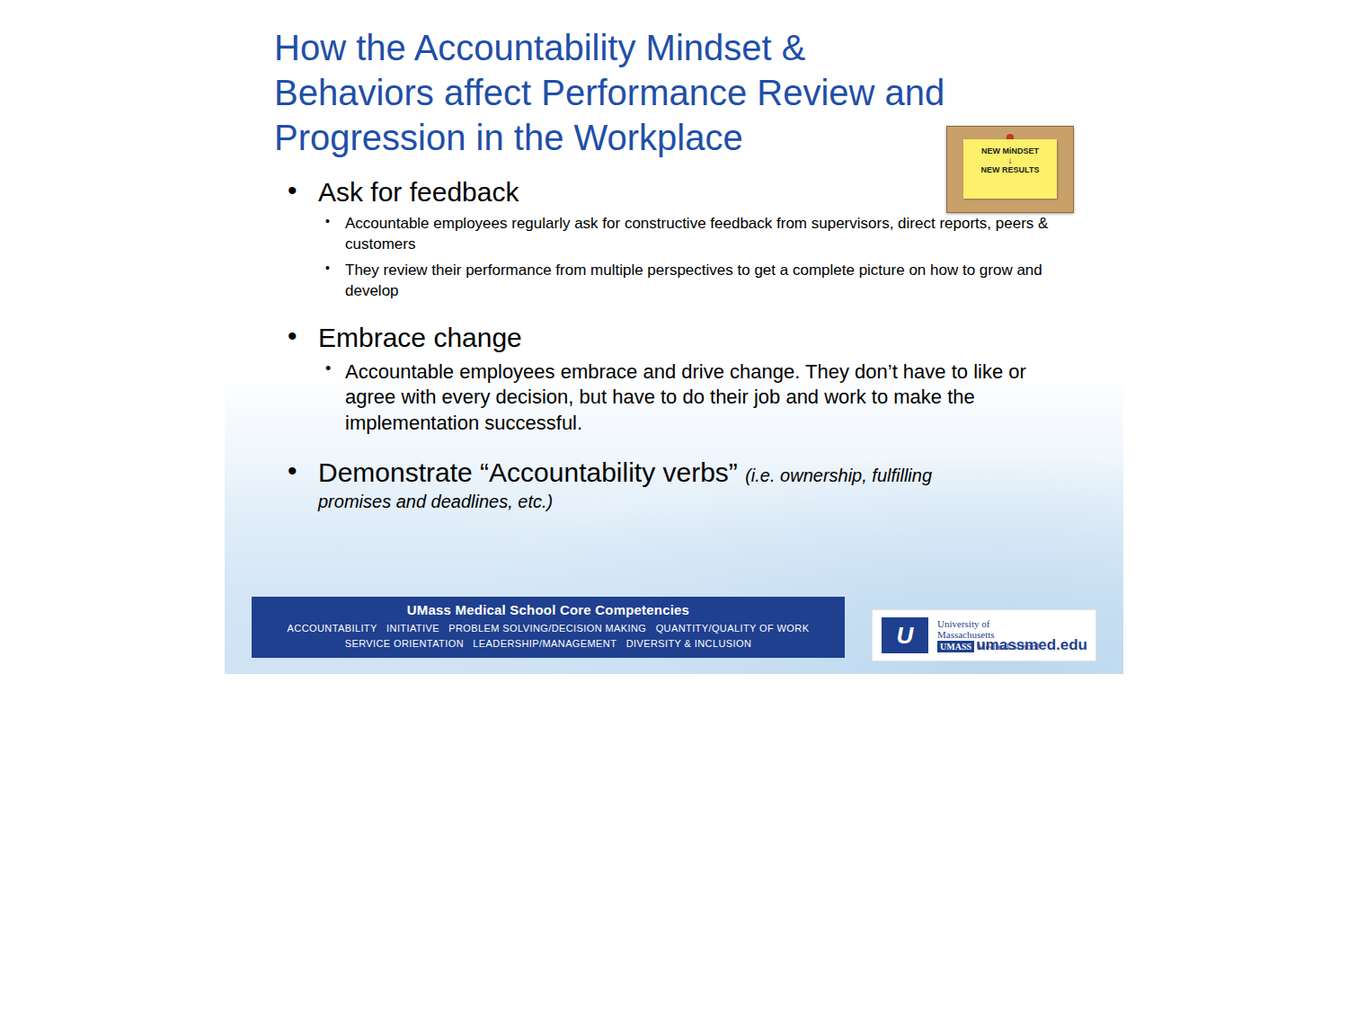How the Accountability Mindset &
Behaviors affect Performance Review and
Progression in the Workplace
NEW MiNDSET
↓
NEW RESULTS
Ask for feedback
Accountable employees regularly ask for constructive feedback from supervisors, direct reports, peers & customers
They review their performance from multiple perspectives to get a complete picture on how to grow and develop
Embrace change
Accountable employees embrace and drive change. They don’t have to like or agree with every decision, but have to do their job and work to make the implementation successful.
Demonstrate “Accountability verbs” (i.e. ownership, fulfilling promises and deadlines, etc.)
UMass Medical School Core Competencies
ACCOUNTABILITY INITIATIVE PROBLEM SOLVING/DECISION MAKING QUANTITY/QUALITY OF WORK
SERVICE ORIENTATION LEADERSHIP/MANAGEMENT DIVERSITY & INCLUSION
U
University of
Massachusetts
UMASSMedical School
umassmed.edu